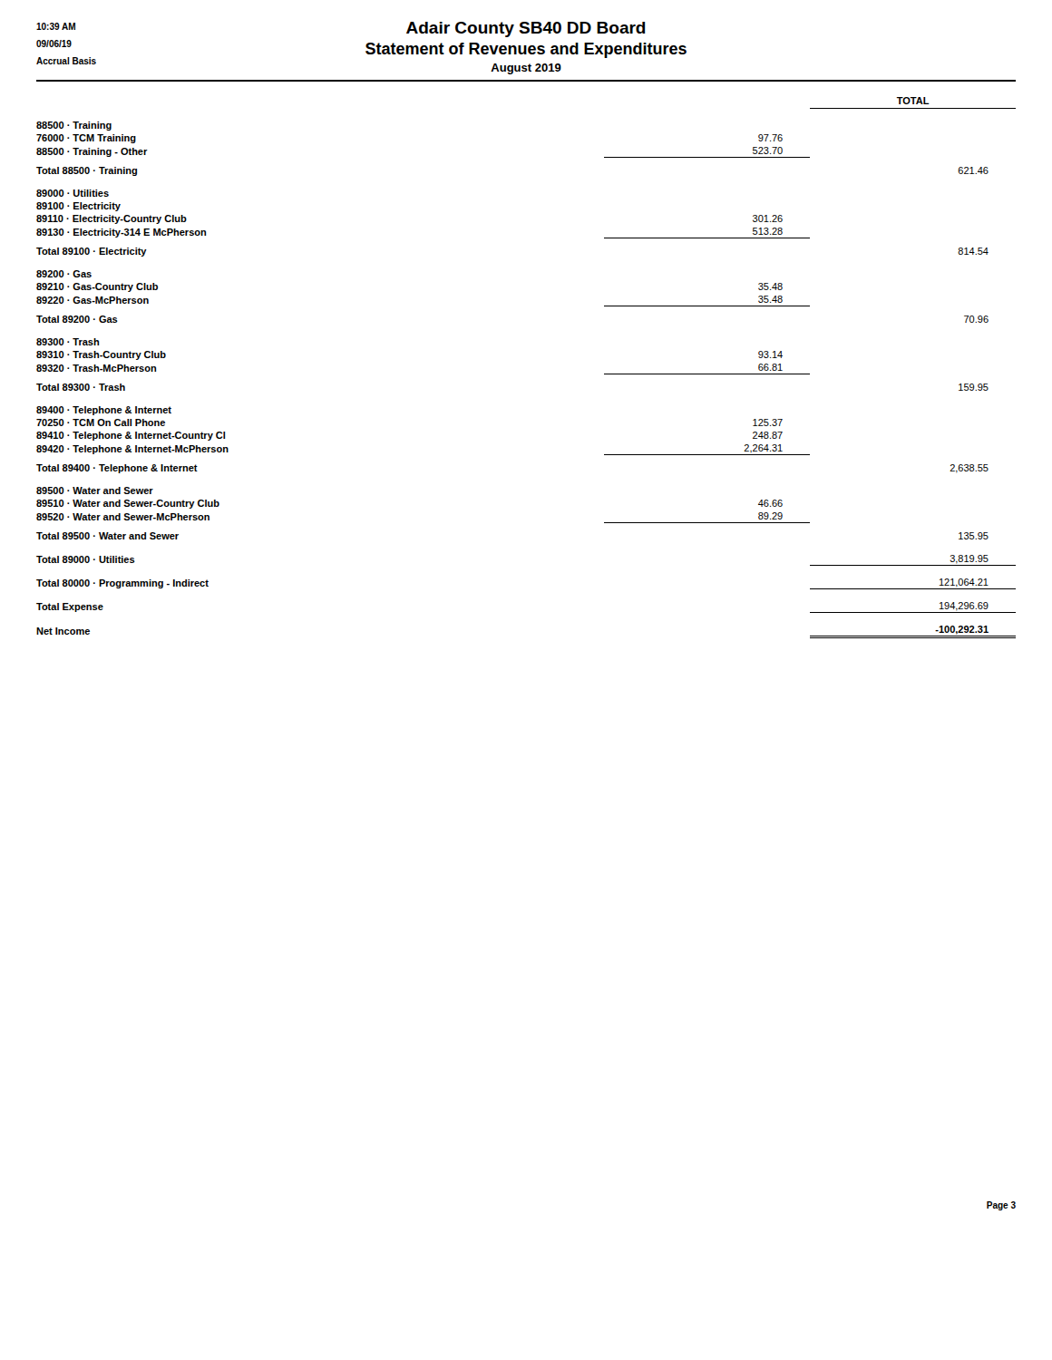10:39 AM
09/06/19
Accrual Basis
Adair County SB40 DD Board
Statement of Revenues and Expenditures
August 2019
| | | TOTAL |
| 88500 · Training | | |
| 76000 · TCM Training | 97.76 | |
| 88500 · Training - Other | 523.70 | |
| Total 88500 · Training | | 621.46 |
| 89000 · Utilities | | |
| 89100 · Electricity | | |
| 89110 · Electricity-Country Club | 301.26 | |
| 89130 · Electricity-314 E McPherson | 513.28 | |
| Total 89100 · Electricity | | 814.54 |
| 89200 · Gas | | |
| 89210 · Gas-Country Club | 35.48 | |
| 89220 · Gas-McPherson | 35.48 | |
| Total 89200 · Gas | | 70.96 |
| 89300 · Trash | | |
| 89310 · Trash-Country Club | 93.14 | |
| 89320 · Trash-McPherson | 66.81 | |
| Total 89300 · Trash | | 159.95 |
| 89400 · Telephone & Internet | | |
| 70250 · TCM On Call Phone | 125.37 | |
| 89410 · Telephone & Internet-Country Cl | 248.87 | |
| 89420 · Telephone & Internet-McPherson | 2,264.31 | |
| Total 89400 · Telephone & Internet | | 2,638.55 |
| 89500 · Water and Sewer | | |
| 89510 · Water and Sewer-Country Club | 46.66 | |
| 89520 · Water and Sewer-McPherson | 89.29 | |
| Total 89500 · Water and Sewer | | 135.95 |
| Total 89000 · Utilities | | 3,819.95 |
| Total 80000 · Programming - Indirect | | 121,064.21 |
| Total Expense | | 194,296.69 |
| Net Income | | -100,292.31 |
Page 3